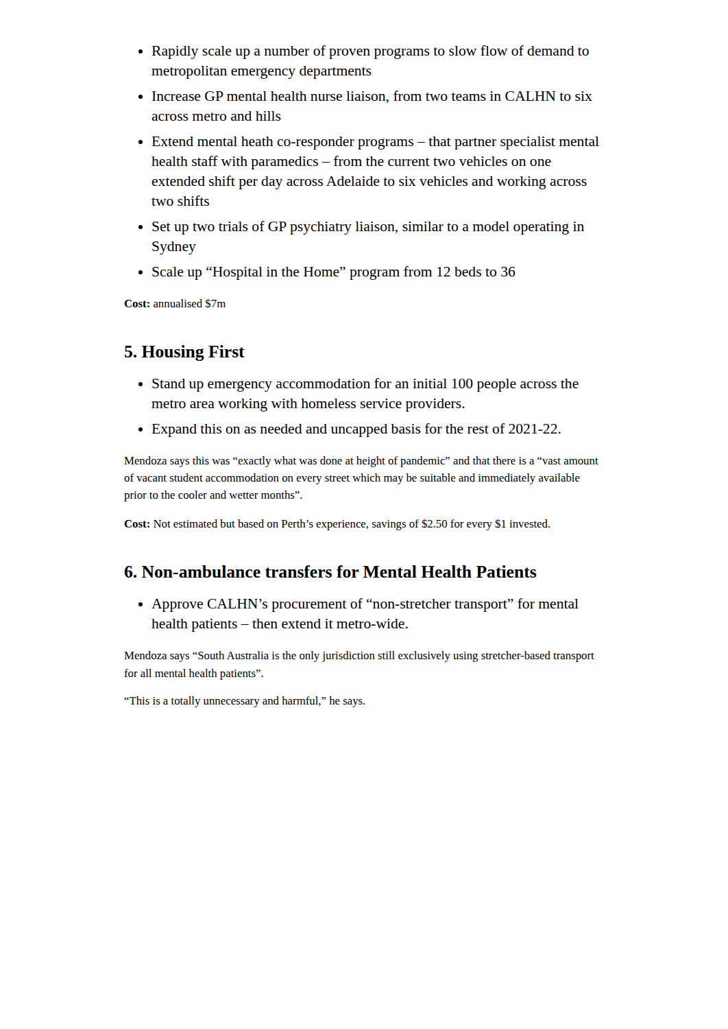Rapidly scale up a number of proven programs to slow flow of demand to metropolitan emergency departments
Increase GP mental health nurse liaison, from two teams in CALHN to six across metro and hills
Extend mental heath co-responder programs – that partner specialist mental health staff with paramedics – from the current two vehicles on one extended shift per day across Adelaide to six vehicles and working across two shifts
Set up two trials of GP psychiatry liaison, similar to a model operating in Sydney
Scale up “Hospital in the Home” program from 12 beds to 36
Cost: annualised $7m
5. Housing First
Stand up emergency accommodation for an initial 100 people across the metro area working with homeless service providers.
Expand this on as needed and uncapped basis for the rest of 2021-22.
Mendoza says this was “exactly what was done at height of pandemic” and that there is a “vast amount of vacant student accommodation on every street which may be suitable and immediately available prior to the cooler and wetter months”.
Cost: Not estimated but based on Perth’s experience, savings of $2.50 for every $1 invested.
6. Non-ambulance transfers for Mental Health Patients
Approve CALHN’s procurement of “non-stretcher transport” for mental health patients – then extend it metro-wide.
Mendoza says “South Australia is the only jurisdiction still exclusively using stretcher-based transport for all mental health patients”.
“This is a totally unnecessary and harmful,” he says.